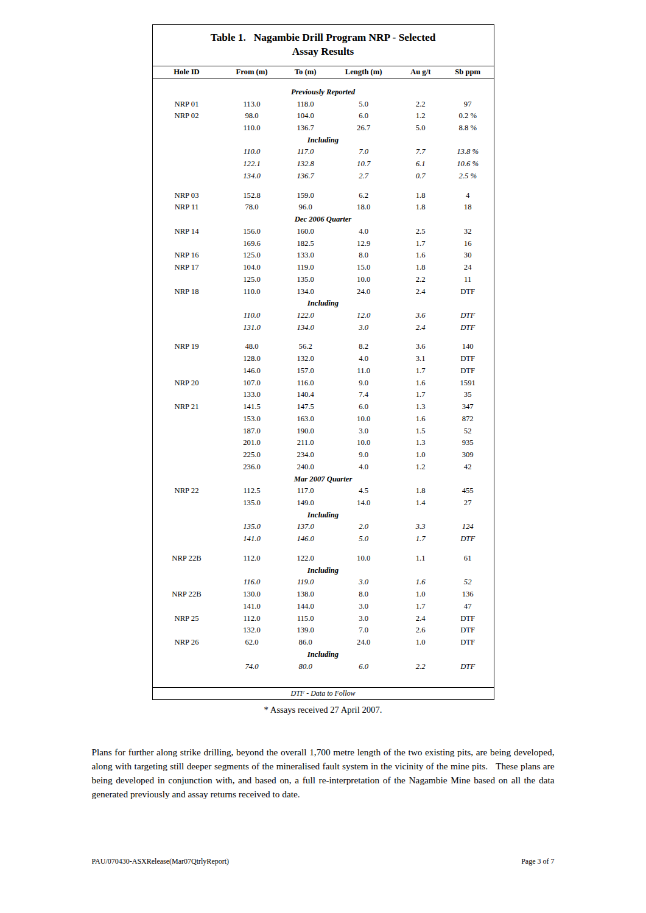Table 1. Nagambie Drill Program NRP - Selected Assay Results
| Hole ID | From (m) | To (m) | Length (m) | Au g/t | Sb ppm |
| --- | --- | --- | --- | --- | --- |
| Previously Reported |
| NRP 01 | 113.0 | 118.0 | 5.0 | 2.2 | 97 |
| NRP 02 | 98.0 | 104.0 | 6.0 | 1.2 | 0.2 % |
| | 110.0 | 136.7 | 26.7 | 5.0 | 8.8 % |
| Including |
| | 110.0 | 117.0 | 7.0 | 7.7 | 13.8 % |
| | 122.1 | 132.8 | 10.7 | 6.1 | 10.6 % |
| | 134.0 | 136.7 | 2.7 | 0.7 | 2.5 % |
| NRP 03 | 152.8 | 159.0 | 6.2 | 1.8 | 4 |
| NRP 11 | 78.0 | 96.0 | 18.0 | 1.8 | 18 |
| Dec 2006 Quarter |
| NRP 14 | 156.0 | 160.0 | 4.0 | 2.5 | 32 |
| | 169.6 | 182.5 | 12.9 | 1.7 | 16 |
| NRP 16 | 125.0 | 133.0 | 8.0 | 1.6 | 30 |
| NRP 17 | 104.0 | 119.0 | 15.0 | 1.8 | 24 |
| | 125.0 | 135.0 | 10.0 | 2.2 | 11 |
| NRP 18 | 110.0 | 134.0 | 24.0 | 2.4 | DTF |
| Including |
| | 110.0 | 122.0 | 12.0 | 3.6 | DTF |
| | 131.0 | 134.0 | 3.0 | 2.4 | DTF |
| NRP 19 | 48.0 | 56.2 | 8.2 | 3.6 | 140 |
| | 128.0 | 132.0 | 4.0 | 3.1 | DTF |
| | 146.0 | 157.0 | 11.0 | 1.7 | DTF |
| NRP 20 | 107.0 | 116.0 | 9.0 | 1.6 | 1591 |
| | 133.0 | 140.4 | 7.4 | 1.7 | 35 |
| NRP 21 | 141.5 | 147.5 | 6.0 | 1.3 | 347 |
| | 153.0 | 163.0 | 10.0 | 1.6 | 872 |
| | 187.0 | 190.0 | 3.0 | 1.5 | 52 |
| | 201.0 | 211.0 | 10.0 | 1.3 | 935 |
| | 225.0 | 234.0 | 9.0 | 1.0 | 309 |
| | 236.0 | 240.0 | 4.0 | 1.2 | 42 |
| Mar 2007 Quarter |
| NRP 22 | 112.5 | 117.0 | 4.5 | 1.8 | 455 |
| | 135.0 | 149.0 | 14.0 | 1.4 | 27 |
| Including |
| | 135.0 | 137.0 | 2.0 | 3.3 | 124 |
| | 141.0 | 146.0 | 5.0 | 1.7 | DTF |
| NRP 22B | 112.0 | 122.0 | 10.0 | 1.1 | 61 |
| Including |
| | 116.0 | 119.0 | 3.0 | 1.6 | 52 |
| NRP 22B | 130.0 | 138.0 | 8.0 | 1.0 | 136 |
| | 141.0 | 144.0 | 3.0 | 1.7 | 47 |
| NRP 25 | 112.0 | 115.0 | 3.0 | 2.4 | DTF |
| | 132.0 | 139.0 | 7.0 | 2.6 | DTF |
| NRP 26 | 62.0 | 86.0 | 24.0 | 1.0 | DTF |
| Including |
| | 74.0 | 80.0 | 6.0 | 2.2 | DTF |
| DTF - Data to Follow |
* Assays received 27 April 2007.
Plans for further along strike drilling, beyond the overall 1,700 metre length of the two existing pits, are being developed, along with targeting still deeper segments of the mineralised fault system in the vicinity of the mine pits. These plans are being developed in conjunction with, and based on, a full re-interpretation of the Nagambie Mine based on all the data generated previously and assay returns received to date.
PAU/070430-ASXRelease(Mar07QtrlyReport)
Page 3 of 7